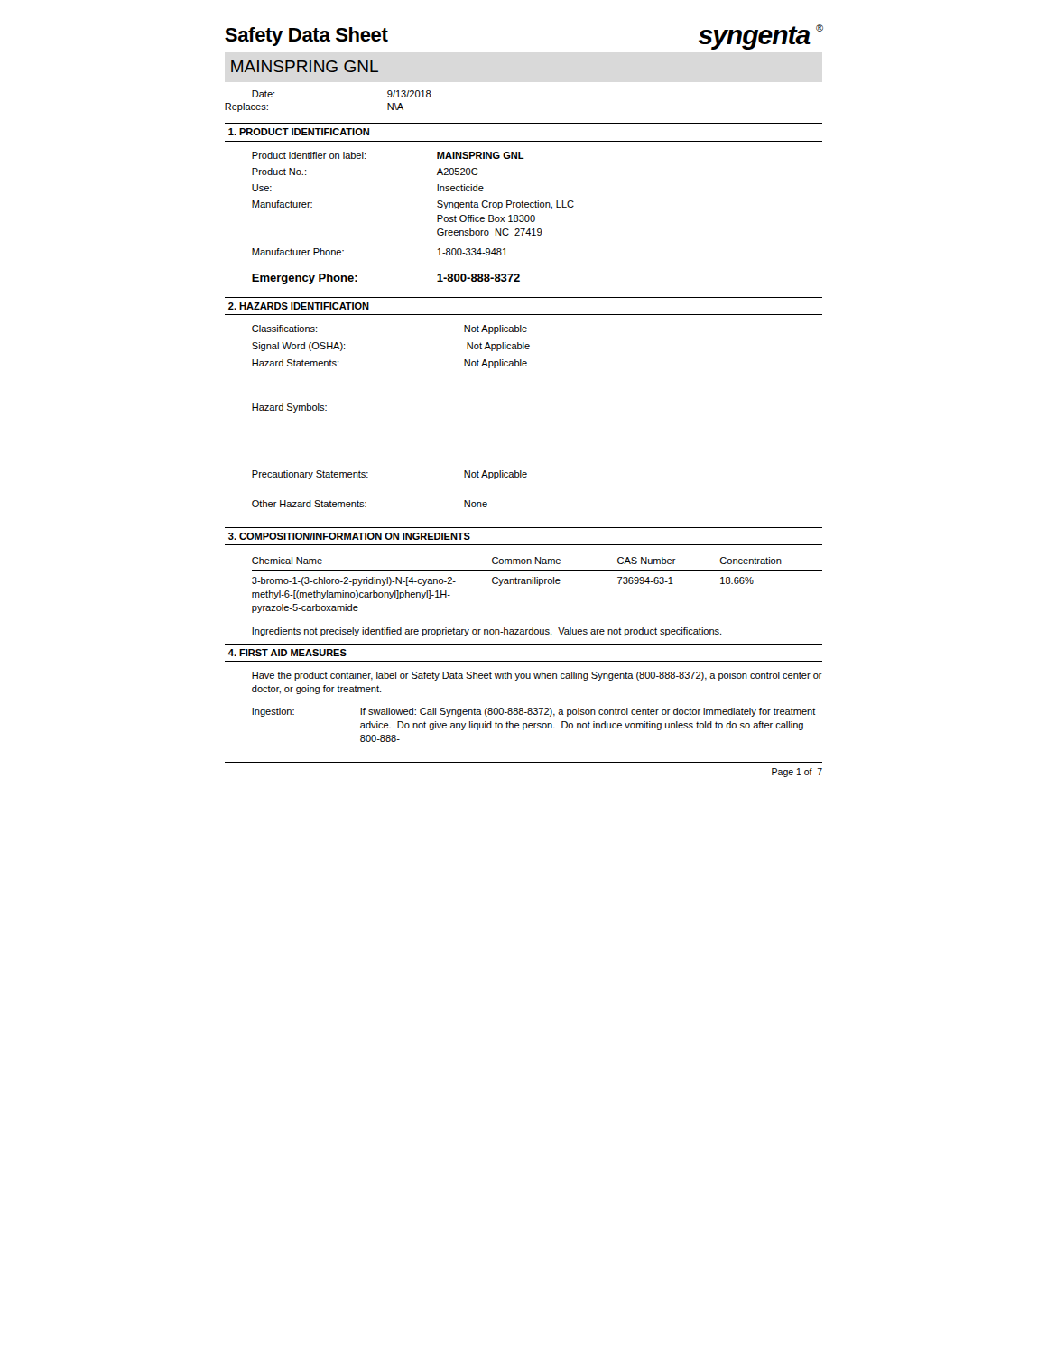Safety Data Sheet
syngenta®
MAINSPRING GNL
Date:
9/13/2018
Replaces:
N\A
1. PRODUCT IDENTIFICATION
Product identifier on label:
MAINSPRING GNL
Product No.:
A20520C
Use:
Insecticide
Manufacturer:
Syngenta Crop Protection, LLC
Post Office Box 18300
Greensboro NC 27419
Manufacturer Phone:
1-800-334-9481
Emergency Phone:
1-800-888-8372
2. HAZARDS IDENTIFICATION
Classifications:
Not Applicable
Signal Word (OSHA):
Not Applicable
Hazard Statements:
Not Applicable
Hazard Symbols:
Precautionary Statements:
Not Applicable
Other Hazard Statements:
None
3. COMPOSITION/INFORMATION ON INGREDIENTS
| Chemical Name | Common Name | CAS Number | Concentration |
| --- | --- | --- | --- |
| 3-bromo-1-(3-chloro-2-pyridinyl)-N-[4-cyano-2-methyl-6-[(methylamino)carbonyl]phenyl]-1H-pyrazole-5-carboxamide | Cyantraniliprole | 736994-63-1 | 18.66% |
Ingredients not precisely identified are proprietary or non-hazardous. Values are not product specifications.
4. FIRST AID MEASURES
Have the product container, label or Safety Data Sheet with you when calling Syngenta (800-888-8372), a poison control center or doctor, or going for treatment.
Ingestion:
If swallowed: Call Syngenta (800-888-8372), a poison control center or doctor immediately for treatment advice. Do not give any liquid to the person. Do not induce vomiting unless told to do so after calling 800-888-
Page 1 of 7